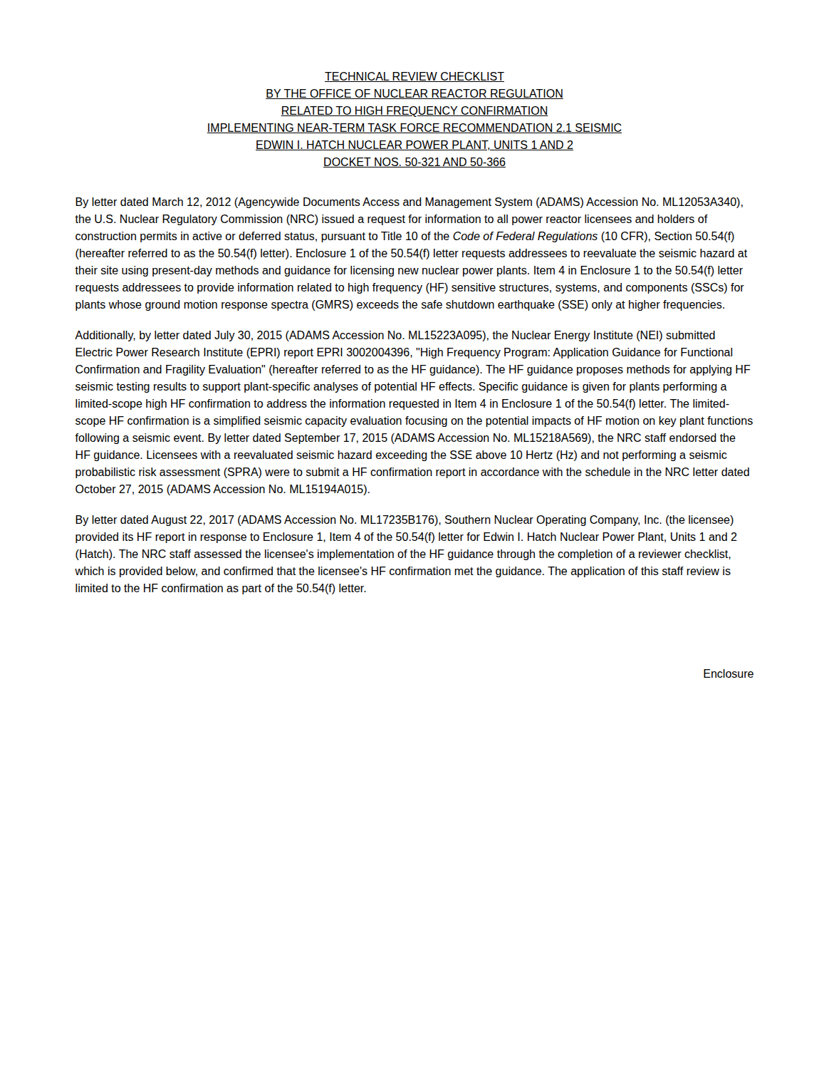TECHNICAL REVIEW CHECKLIST
BY THE OFFICE OF NUCLEAR REACTOR REGULATION
RELATED TO HIGH FREQUENCY CONFIRMATION
IMPLEMENTING NEAR-TERM TASK FORCE RECOMMENDATION 2.1 SEISMIC
EDWIN I. HATCH NUCLEAR POWER PLANT, UNITS 1 AND 2
DOCKET NOS. 50-321 AND 50-366
By letter dated March 12, 2012 (Agencywide Documents Access and Management System (ADAMS) Accession No. ML12053A340), the U.S. Nuclear Regulatory Commission (NRC) issued a request for information to all power reactor licensees and holders of construction permits in active or deferred status, pursuant to Title 10 of the Code of Federal Regulations (10 CFR), Section 50.54(f) (hereafter referred to as the 50.54(f) letter). Enclosure 1 of the 50.54(f) letter requests addressees to reevaluate the seismic hazard at their site using present-day methods and guidance for licensing new nuclear power plants. Item 4 in Enclosure 1 to the 50.54(f) letter requests addressees to provide information related to high frequency (HF) sensitive structures, systems, and components (SSCs) for plants whose ground motion response spectra (GMRS) exceeds the safe shutdown earthquake (SSE) only at higher frequencies.
Additionally, by letter dated July 30, 2015 (ADAMS Accession No. ML15223A095), the Nuclear Energy Institute (NEI) submitted Electric Power Research Institute (EPRI) report EPRI 3002004396, "High Frequency Program: Application Guidance for Functional Confirmation and Fragility Evaluation" (hereafter referred to as the HF guidance). The HF guidance proposes methods for applying HF seismic testing results to support plant-specific analyses of potential HF effects. Specific guidance is given for plants performing a limited-scope high HF confirmation to address the information requested in Item 4 in Enclosure 1 of the 50.54(f) letter. The limited-scope HF confirmation is a simplified seismic capacity evaluation focusing on the potential impacts of HF motion on key plant functions following a seismic event. By letter dated September 17, 2015 (ADAMS Accession No. ML15218A569), the NRC staff endorsed the HF guidance. Licensees with a reevaluated seismic hazard exceeding the SSE above 10 Hertz (Hz) and not performing a seismic probabilistic risk assessment (SPRA) were to submit a HF confirmation report in accordance with the schedule in the NRC letter dated October 27, 2015 (ADAMS Accession No. ML15194A015).
By letter dated August 22, 2017 (ADAMS Accession No. ML17235B176), Southern Nuclear Operating Company, Inc. (the licensee) provided its HF report in response to Enclosure 1, Item 4 of the 50.54(f) letter for Edwin I. Hatch Nuclear Power Plant, Units 1 and 2 (Hatch). The NRC staff assessed the licensee's implementation of the HF guidance through the completion of a reviewer checklist, which is provided below, and confirmed that the licensee's HF confirmation met the guidance. The application of this staff review is limited to the HF confirmation as part of the 50.54(f) letter.
Enclosure